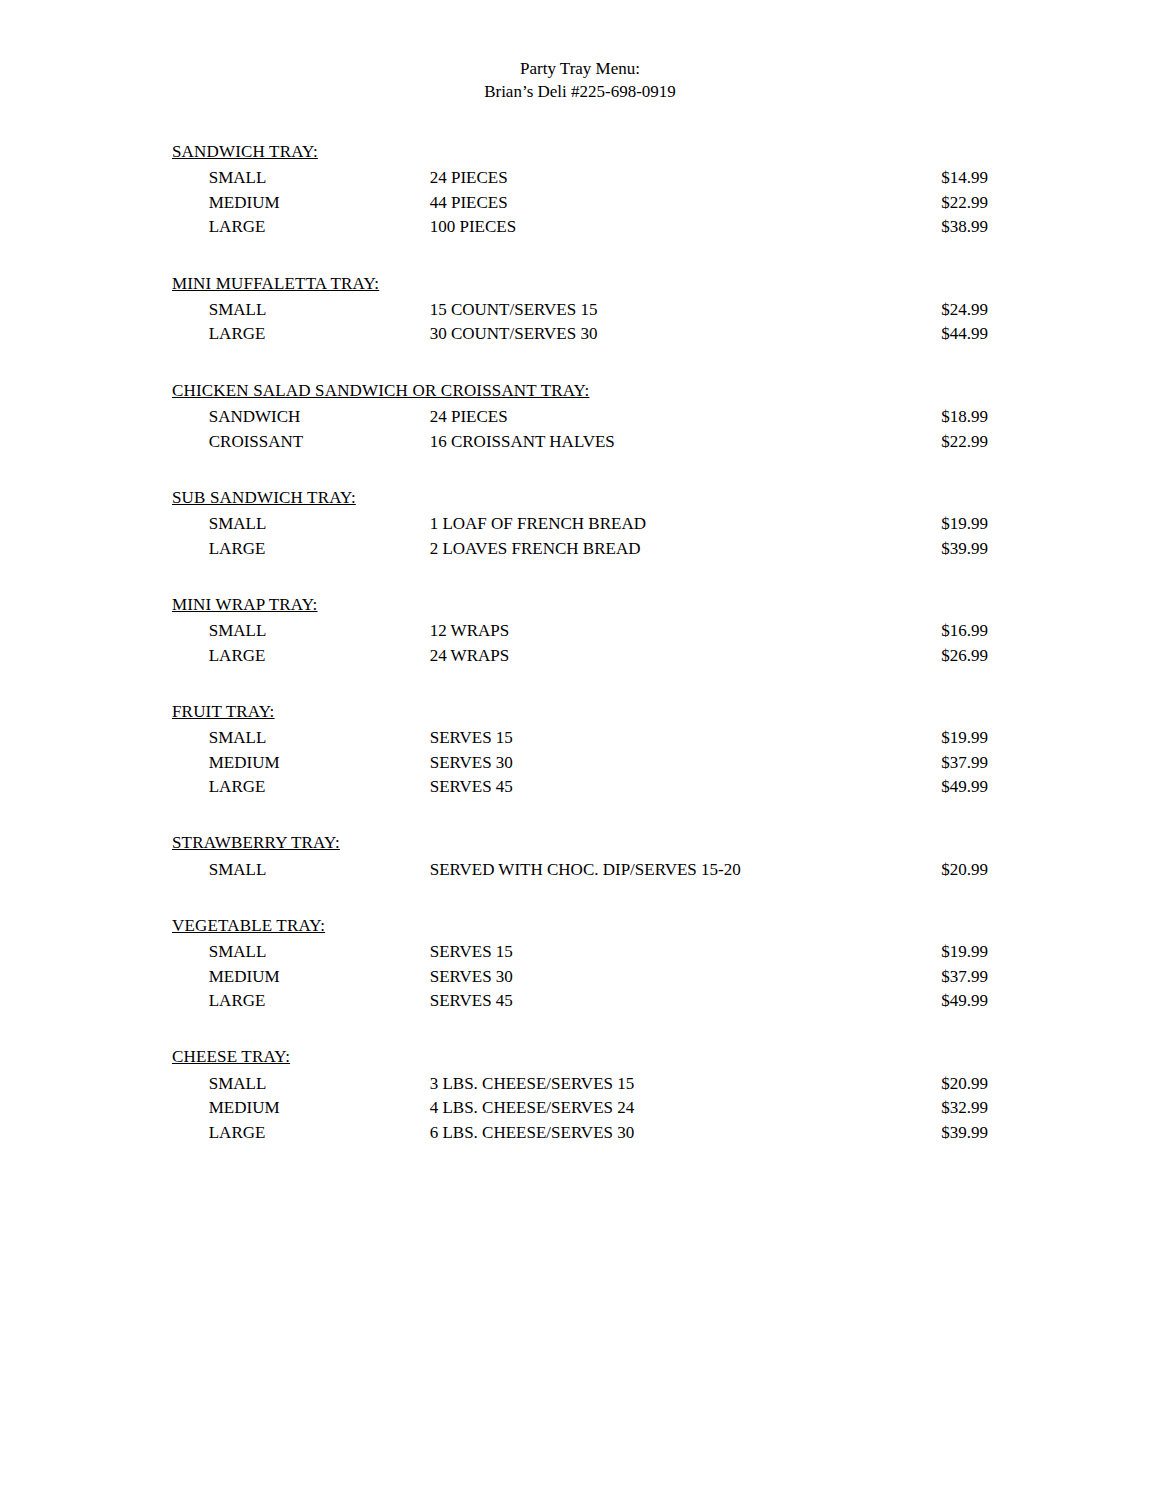Party Tray Menu:
Brian’s Deli #225-698-0919
Sandwich Tray:
| Small | 24 pieces | $14.99 |
| Medium | 44 pieces | $22.99 |
| Large | 100 pieces | $38.99 |
Mini Muffaletta Tray:
| Small | 15 count/serves 15 | $24.99 |
| Large | 30 count/serves 30 | $44.99 |
Chicken Salad Sandwich or Croissant Tray:
| Sandwich | 24 pieces | $18.99 |
| Croissant | 16 croissant halves | $22.99 |
Sub Sandwich Tray:
| Small | 1 loaf of french bread | $19.99 |
| Large | 2 loaves french bread | $39.99 |
Mini Wrap Tray:
| Small | 12 wraps | $16.99 |
| Large | 24 wraps | $26.99 |
Fruit Tray:
| Small | Serves 15 | $19.99 |
| Medium | Serves 30 | $37.99 |
| Large | Serves 45 | $49.99 |
Strawberry Tray:
| Small | Served with choc. dip/serves 15-20 | $20.99 |
Vegetable Tray:
| Small | Serves 15 | $19.99 |
| Medium | Serves 30 | $37.99 |
| Large | Serves 45 | $49.99 |
Cheese Tray:
| Small | 3 lbs. cheese/serves 15 | $20.99 |
| Medium | 4 lbs. cheese/serves 24 | $32.99 |
| Large | 6 lbs. cheese/serves 30 | $39.99 |